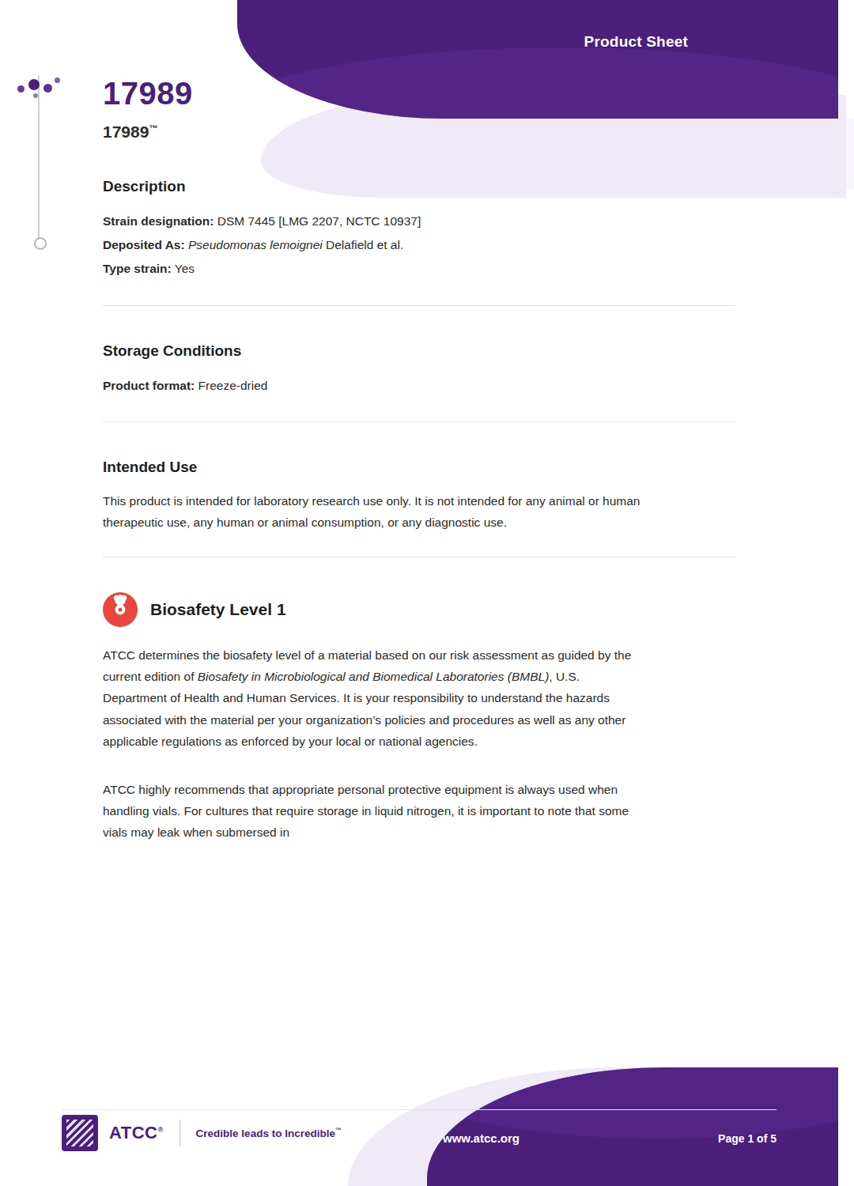Product Sheet
17989
17989™
Description
Strain designation: DSM 7445 [LMG 2207, NCTC 10937]
Deposited As: Pseudomonas lemoignei Delafield et al.
Type strain: Yes
Storage Conditions
Product format: Freeze-dried
Intended Use
This product is intended for laboratory research use only. It is not intended for any animal or human therapeutic use, any human or animal consumption, or any diagnostic use.
Biosafety Level 1
ATCC determines the biosafety level of a material based on our risk assessment as guided by the current edition of Biosafety in Microbiological and Biomedical Laboratories (BMBL), U.S. Department of Health and Human Services. It is your responsibility to understand the hazards associated with the material per your organization’s policies and procedures as well as any other applicable regulations as enforced by your local or national agencies.
ATCC highly recommends that appropriate personal protective equipment is always used when handling vials. For cultures that require storage in liquid nitrogen, it is important to note that some vials may leak when submersed in
ATCC®
Credible leads to Incredible™
www.atcc.org
Page 1 of 5